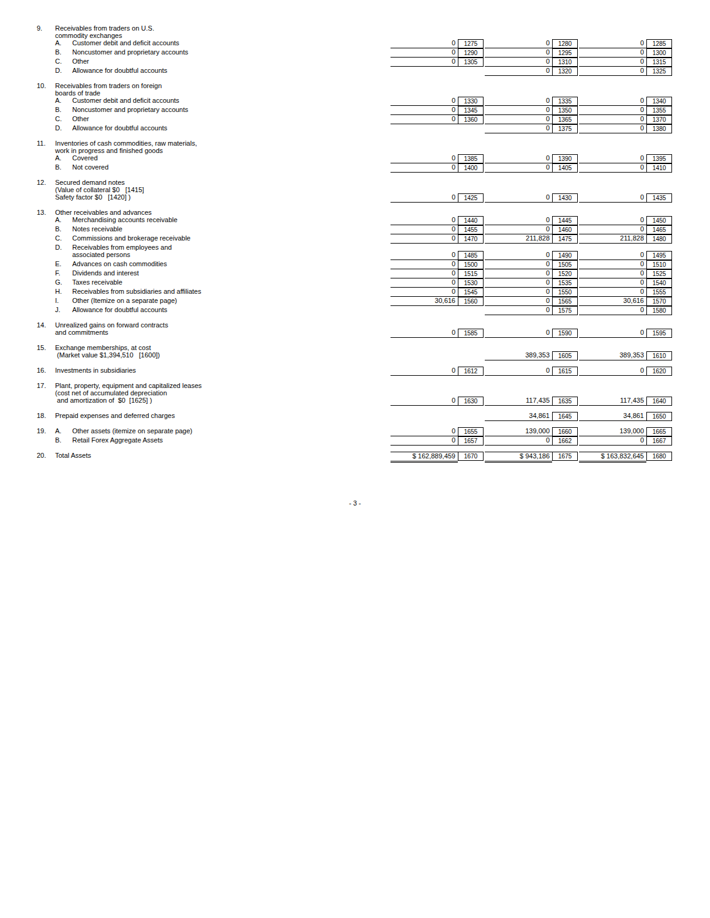| 9. | Receivables from traders on U.S. |
| | commodity exchanges |
| | A. | Customer debit and deficit accounts | 0 | 1275 | 0 | 1280 | 0 | 1285 |
| | B. | Noncustomer and proprietary accounts | 0 | 1290 | 0 | 1295 | 0 | 1300 |
| | C. | Other | 0 | 1305 | 0 | 1310 | 0 | 1315 |
| | D. | Allowance for doubtful accounts | | | 0 | 1320 | 0 | 1325 |
| 10. | Receivables from traders on foreign |
| | boards of trade |
| | A. | Customer debit and deficit accounts | 0 | 1330 | 0 | 1335 | 0 | 1340 |
| | B. | Noncustomer and proprietary accounts | 0 | 1345 | 0 | 1350 | 0 | 1355 |
| | C. | Other | 0 | 1360 | 0 | 1365 | 0 | 1370 |
| | D. | Allowance for doubtful accounts | | | 0 | 1375 | 0 | 1380 |
| 11. | Inventories of cash commodities, raw materials, |
| | work in progress and finished goods |
| | A. | Covered | 0 | 1385 | 0 | 1390 | 0 | 1395 |
| | B. | Not covered | 0 | 1400 | 0 | 1405 | 0 | 1410 |
| 12. | Secured demand notes |
| | (Value of collateral $0 [1415] |
| | Safety factor $0 [1420] ) | 0 | 1425 | 0 | 1430 | 0 | 1435 |
| 13. | Other receivables and advances |
| | A. | Merchandising accounts receivable | 0 | 1440 | 0 | 1445 | 0 | 1450 |
| | B. | Notes receivable | 0 | 1455 | 0 | 1460 | 0 | 1465 |
| | C. | Commissions and brokerage receivable | 0 | 1470 | 211,828 | 1475 | 211,828 | 1480 |
| | D. | Receivables from employees and | | | | | | |
| | | associated persons | 0 | 1485 | 0 | 1490 | 0 | 1495 |
| | E. | Advances on cash commodities | 0 | 1500 | 0 | 1505 | 0 | 1510 |
| | F. | Dividends and interest | 0 | 1515 | 0 | 1520 | 0 | 1525 |
| | G. | Taxes receivable | 0 | 1530 | 0 | 1535 | 0 | 1540 |
| | H. | Receivables from subsidiaries and affiliates | 0 | 1545 | 0 | 1550 | 0 | 1555 |
| | I. | Other (Itemize on a separate page) | 30,616 | 1560 | 0 | 1565 | 30,616 | 1570 |
| | J. | Allowance for doubtful accounts | | | 0 | 1575 | 0 | 1580 |
| 14. | Unrealized gains on forward contracts |
| | and commitments | 0 | 1585 | 0 | 1590 | 0 | 1595 |
| 15. | Exchange memberships, at cost |
| | (Market value $1,394,510 [1600]) | | | 389,353 | 1605 | 389,353 | 1610 |
| 16. | Investments in subsidiaries | 0 | 1612 | 0 | 1615 | 0 | 1620 |
| 17. | Plant, property, equipment and capitalized leases |
| | (cost net of accumulated depreciation |
| | and amortization of $0 [1625] ) | 0 | 1630 | 117,435 | 1635 | 117,435 | 1640 |
| 18. | Prepaid expenses and deferred charges | | | 34,861 | 1645 | 34,861 | 1650 |
| 19. | A. | Other assets (itemize on separate page) | 0 | 1655 | 139,000 | 1660 | 139,000 | 1665 |
| | B. | Retail Forex Aggregate Assets | 0 | 1657 | 0 | 1662 | 0 | 1667 |
| 20. | Total Assets | $ 162,889,459 | 1670 | $ 943,186 | 1675 | $ 163,832,645 | 1680 |
- 3 -